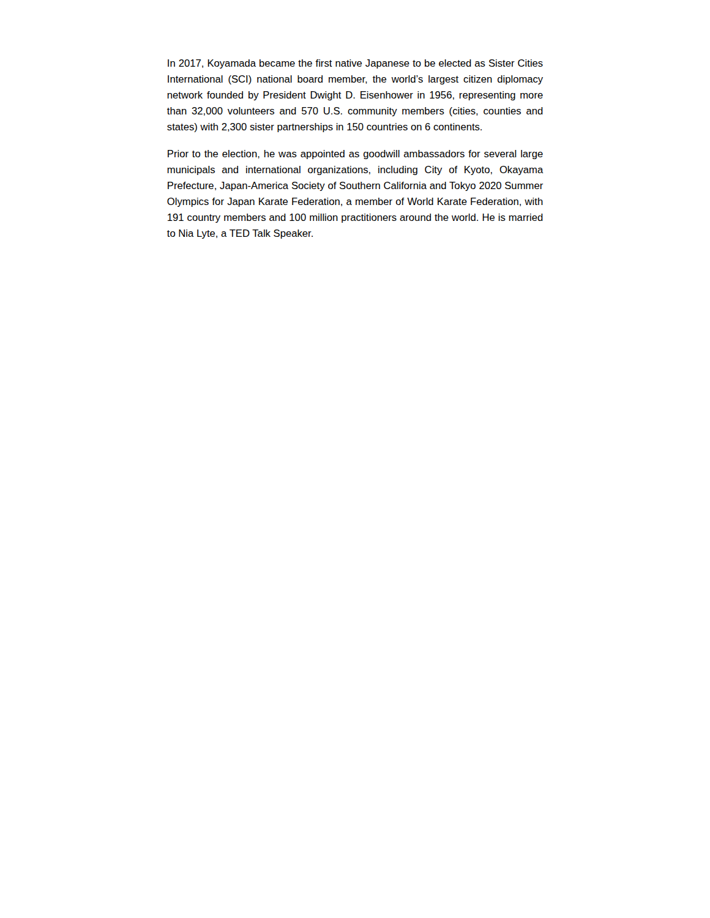In 2017, Koyamada became the first native Japanese to be elected as Sister Cities International (SCI) national board member, the world’s largest citizen diplomacy network founded by President Dwight D. Eisenhower in 1956, representing more than 32,000 volunteers and 570 U.S. community members (cities, counties and states) with 2,300 sister partnerships in 150 countries on 6 continents.
Prior to the election, he was appointed as goodwill ambassadors for several large municipals and international organizations, including City of Kyoto, Okayama Prefecture, Japan-America Society of Southern California and Tokyo 2020 Summer Olympics for Japan Karate Federation, a member of World Karate Federation, with 191 country members and 100 million practitioners around the world. He is married to Nia Lyte, a TED Talk Speaker.